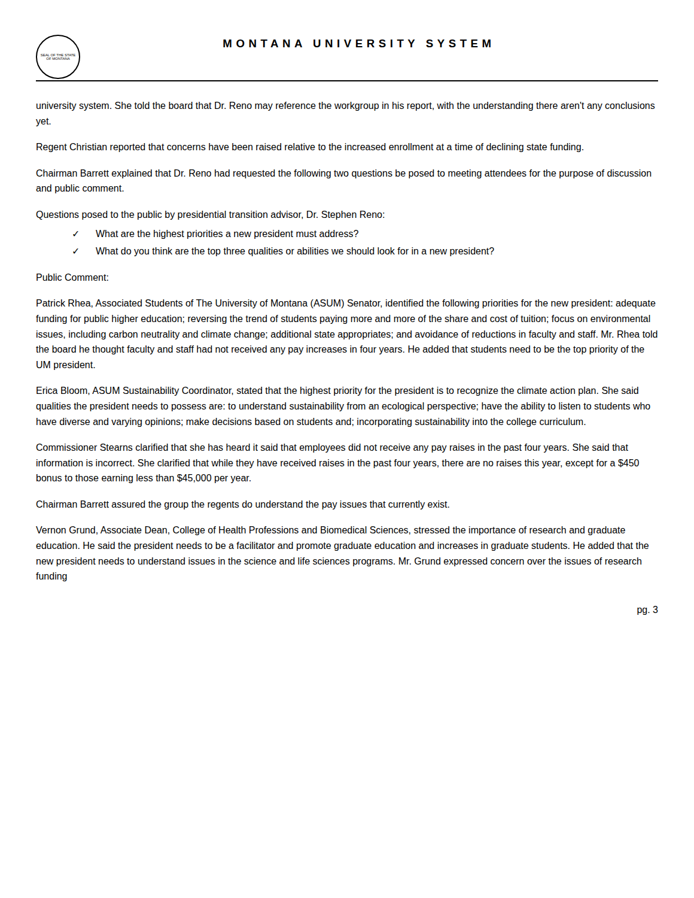SEAL OF THE STATE OF MONTANA
MONTANA UNIVERSITY SYSTEM
university system. She told the board that Dr. Reno may reference the workgroup in his report, with the understanding there aren't any conclusions yet.
Regent Christian reported that concerns have been raised relative to the increased enrollment at a time of declining state funding.
Chairman Barrett explained that Dr. Reno had requested the following two questions be posed to meeting attendees for the purpose of discussion and public comment.
Questions posed to the public by presidential transition advisor, Dr. Stephen Reno:
What are the highest priorities a new president must address?
What do you think are the top three qualities or abilities we should look for in a new president?
Public Comment:
Patrick Rhea, Associated Students of The University of Montana (ASUM) Senator, identified the following priorities for the new president: adequate funding for public higher education; reversing the trend of students paying more and more of the share and cost of tuition; focus on environmental issues, including carbon neutrality and climate change; additional state appropriates; and avoidance of reductions in faculty and staff. Mr. Rhea told the board he thought faculty and staff had not received any pay increases in four years. He added that students need to be the top priority of the UM president.
Erica Bloom, ASUM Sustainability Coordinator, stated that the highest priority for the president is to recognize the climate action plan. She said qualities the president needs to possess are: to understand sustainability from an ecological perspective; have the ability to listen to students who have diverse and varying opinions; make decisions based on students and; incorporating sustainability into the college curriculum.
Commissioner Stearns clarified that she has heard it said that employees did not receive any pay raises in the past four years. She said that information is incorrect. She clarified that while they have received raises in the past four years, there are no raises this year, except for a $450 bonus to those earning less than $45,000 per year.
Chairman Barrett assured the group the regents do understand the pay issues that currently exist.
Vernon Grund, Associate Dean, College of Health Professions and Biomedical Sciences, stressed the importance of research and graduate education. He said the president needs to be a facilitator and promote graduate education and increases in graduate students. He added that the new president needs to understand issues in the science and life sciences programs. Mr. Grund expressed concern over the issues of research funding
pg. 3